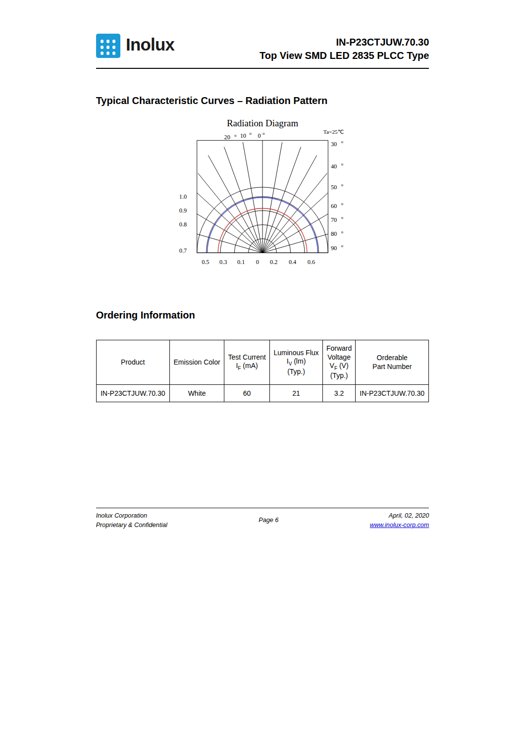Inolux
IN-P23CTJUW.70.30
Top View SMD LED 2835 PLCC Type
Typical Characteristic Curves – Radiation Pattern
Ordering Information
| Product | Emission Color | Test Current I F (mA) | Luminous Flux I V (lm) (Typ.) | Forward Voltage V F (V) (Typ.) | Orderable Part Number |
| --- | --- | --- | --- | --- | --- |
| IN-P23CTJUW.70.30 | White | 60 | 21 | 3.2 | IN-P23CTJUW.70.30 |
Inolux Corporation
Proprietary & Confidential
Page 6
April, 02, 2020
www.inolux-corp.com